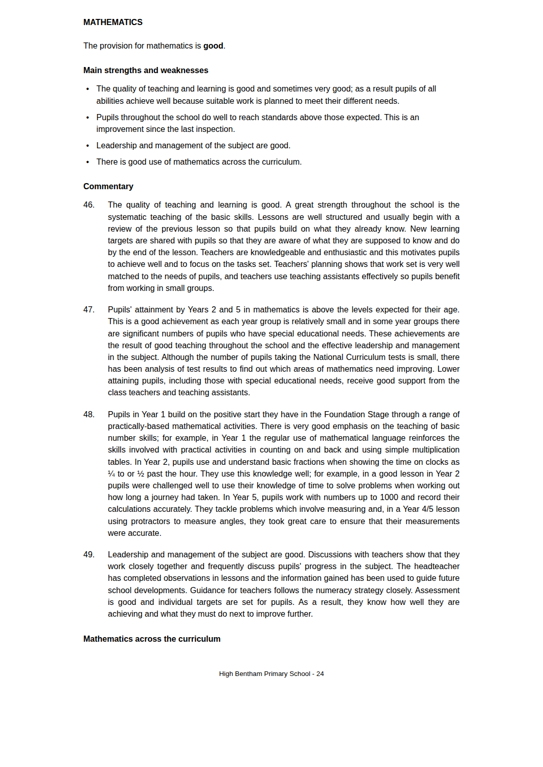MATHEMATICS
The provision for mathematics is good.
Main strengths and weaknesses
The quality of teaching and learning is good and sometimes very good; as a result pupils of all abilities achieve well because suitable work is planned to meet their different needs.
Pupils throughout the school do well to reach standards above those expected. This is an improvement since the last inspection.
Leadership and management of the subject are good.
There is good use of mathematics across the curriculum.
Commentary
The quality of teaching and learning is good. A great strength throughout the school is the systematic teaching of the basic skills. Lessons are well structured and usually begin with a review of the previous lesson so that pupils build on what they already know. New learning targets are shared with pupils so that they are aware of what they are supposed to know and do by the end of the lesson. Teachers are knowledgeable and enthusiastic and this motivates pupils to achieve well and to focus on the tasks set. Teachers' planning shows that work set is very well matched to the needs of pupils, and teachers use teaching assistants effectively so pupils benefit from working in small groups.
Pupils' attainment by Years 2 and 5 in mathematics is above the levels expected for their age. This is a good achievement as each year group is relatively small and in some year groups there are significant numbers of pupils who have special educational needs. These achievements are the result of good teaching throughout the school and the effective leadership and management in the subject. Although the number of pupils taking the National Curriculum tests is small, there has been analysis of test results to find out which areas of mathematics need improving. Lower attaining pupils, including those with special educational needs, receive good support from the class teachers and teaching assistants.
Pupils in Year 1 build on the positive start they have in the Foundation Stage through a range of practically-based mathematical activities. There is very good emphasis on the teaching of basic number skills; for example, in Year 1 the regular use of mathematical language reinforces the skills involved with practical activities in counting on and back and using simple multiplication tables. In Year 2, pupils use and understand basic fractions when showing the time on clocks as ¼ to or ½ past the hour. They use this knowledge well; for example, in a good lesson in Year 2 pupils were challenged well to use their knowledge of time to solve problems when working out how long a journey had taken. In Year 5, pupils work with numbers up to 1000 and record their calculations accurately. They tackle problems which involve measuring and, in a Year 4/5 lesson using protractors to measure angles, they took great care to ensure that their measurements were accurate.
Leadership and management of the subject are good. Discussions with teachers show that they work closely together and frequently discuss pupils' progress in the subject. The headteacher has completed observations in lessons and the information gained has been used to guide future school developments. Guidance for teachers follows the numeracy strategy closely. Assessment is good and individual targets are set for pupils. As a result, they know how well they are achieving and what they must do next to improve further.
Mathematics across the curriculum
High Bentham Primary School - 24